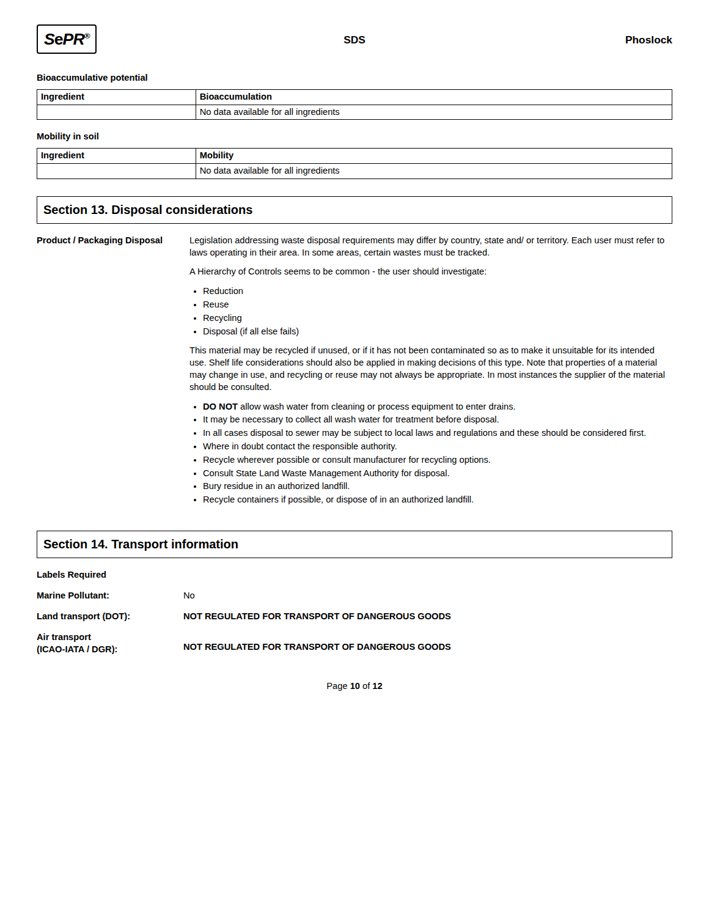Se PR®
SDS
Phoslock
Bioaccumulative potential
| Ingredient | Bioaccumulation |
| --- | --- |
| | No data available for all ingredients |
Mobility in soil
| Ingredient | Mobility |
| --- | --- |
| | No data available for all ingredients |
Section 13. Disposal considerations
Product / Packaging Disposal
Legislation addressing waste disposal requirements may differ by country, state and/ or territory. Each user must refer to laws operating in their area. In some areas, certain wastes must be tracked.
A Hierarchy of Controls seems to be common - the user should investigate:
Reduction
Reuse
Recycling
Disposal (if all else fails)
This material may be recycled if unused, or if it has not been contaminated so as to make it unsuitable for its intended use. Shelf life considerations should also be applied in making decisions of this type. Note that properties of a material may change in use, and recycling or reuse may not always be appropriate. In most instances the supplier of the material should be consulted.
DO NOT allow wash water from cleaning or process equipment to enter drains.
It may be necessary to collect all wash water for treatment before disposal.
In all cases disposal to sewer may be subject to local laws and regulations and these should be considered first.
Where in doubt contact the responsible authority.
Recycle wherever possible or consult manufacturer for recycling options.
Consult State Land Waste Management Authority for disposal.
Bury residue in an authorized landfill.
Recycle containers if possible, or dispose of in an authorized landfill.
Section 14. Transport information
Labels Required
Marine Pollutant:
No
Land transport (DOT):
NOT REGULATED FOR TRANSPORT OF DANGEROUS GOODS
Air transport
(ICAO-IATA / DGR):
NOT REGULATED FOR TRANSPORT OF DANGEROUS GOODS
Page 10 of 12